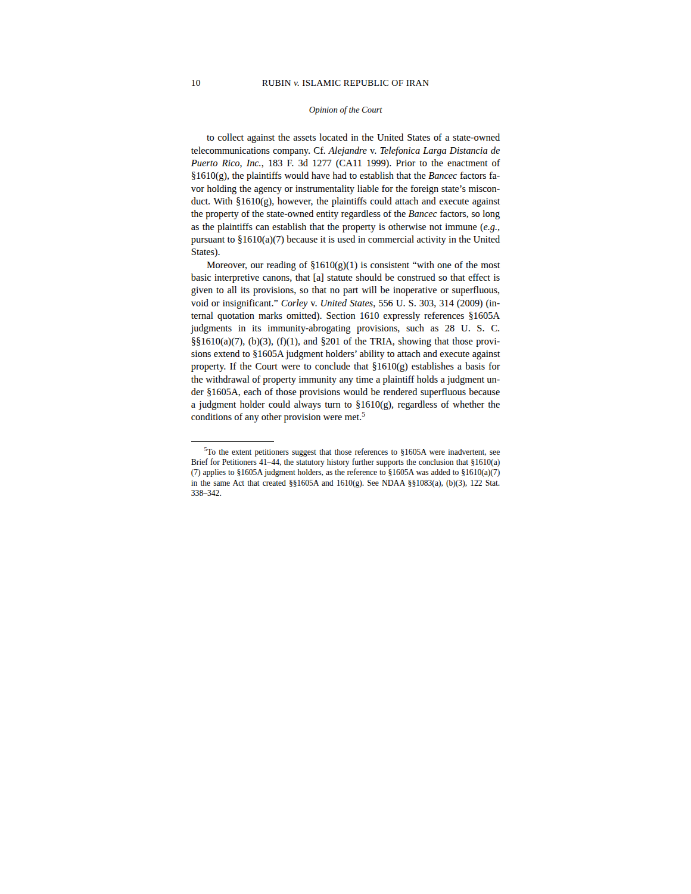10 Rubin v. Islamic Republic of Iran
Opinion of the Court
to collect against the assets located in the United States of a state-owned telecommunications company. Cf. Alejandre v. Telefonica Larga Distancia de Puerto Rico, Inc., 183 F. 3d 1277 (CA11 1999). Prior to the enactment of §1610(g), the plaintiffs would have had to establish that the Bancec factors favor holding the agency or instrumentality liable for the foreign state’s misconduct. With §1610(g), however, the plaintiffs could attach and execute against the property of the state-owned entity regardless of the Bancec factors, so long as the plaintiffs can establish that the property is otherwise not immune (e.g., pursuant to §1610(a)(7) because it is used in commercial activity in the United States).
Moreover, our reading of §1610(g)(1) is consistent “with one of the most basic interpretive canons, that [a] statute should be construed so that effect is given to all its provisions, so that no part will be inoperative or superfluous, void or insignificant.” Corley v. United States, 556 U. S. 303, 314 (2009) (internal quotation marks omitted). Section 1610 expressly references §1605A judgments in its immunity-abrogating provisions, such as 28 U. S. C. §§1610(a)(7), (b)(3), (f)(1), and §201 of the TRIA, showing that those provisions extend to §1605A judgment holders’ ability to attach and execute against property. If the Court were to conclude that §1610(g) establishes a basis for the withdrawal of property immunity any time a plaintiff holds a judgment under §1605A, each of those provisions would be rendered superfluous because a judgment holder could always turn to §1610(g), regardless of whether the conditions of any other provision were met.5
5 To the extent petitioners suggest that those references to §1605A were inadvertent, see Brief for Petitioners 41–44, the statutory history further supports the conclusion that §1610(a)(7) applies to §1605A judgment holders, as the reference to §1605A was added to §1610(a)(7) in the same Act that created §§1605A and 1610(g). See NDAA §§1083(a), (b)(3), 122 Stat. 338–342.